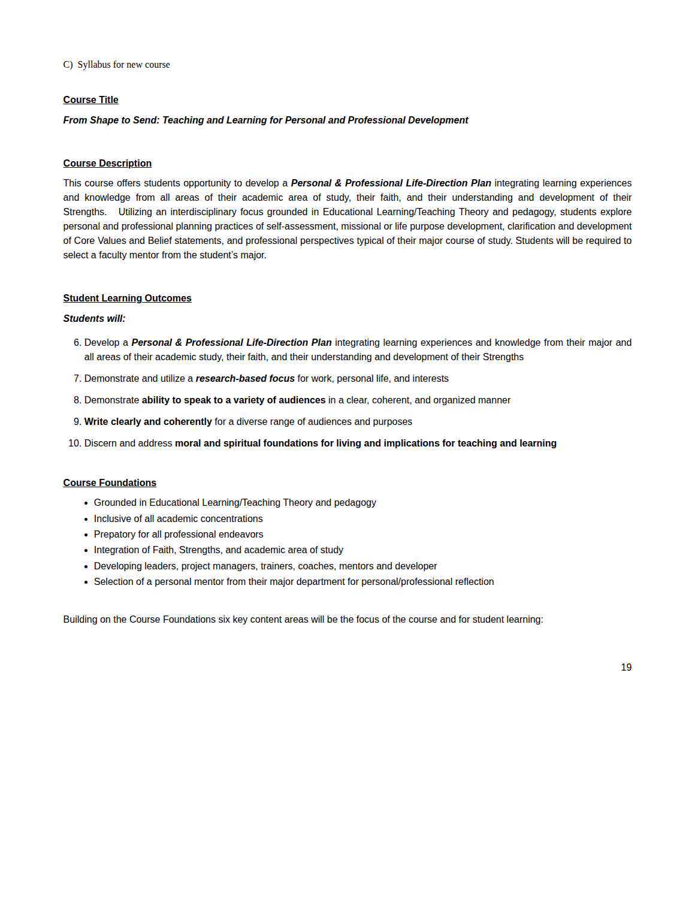C) Syllabus for new course
Course Title
From Shape to Send: Teaching and Learning for Personal and Professional Development
Course Description
This course offers students opportunity to develop a Personal & Professional Life-Direction Plan integrating learning experiences and knowledge from all areas of their academic area of study, their faith, and their understanding and development of their Strengths. Utilizing an interdisciplinary focus grounded in Educational Learning/Teaching Theory and pedagogy, students explore personal and professional planning practices of self-assessment, missional or life purpose development, clarification and development of Core Values and Belief statements, and professional perspectives typical of their major course of study. Students will be required to select a faculty mentor from the student’s major.
Student Learning Outcomes
Students will:
Develop a Personal & Professional Life-Direction Plan integrating learning experiences and knowledge from their major and all areas of their academic study, their faith, and their understanding and development of their Strengths
Demonstrate and utilize a research-based focus for work, personal life, and interests
Demonstrate ability to speak to a variety of audiences in a clear, coherent, and organized manner
Write clearly and coherently for a diverse range of audiences and purposes
Discern and address moral and spiritual foundations for living and implications for teaching and learning
Course Foundations
Grounded in Educational Learning/Teaching Theory and pedagogy
Inclusive of all academic concentrations
Prepatory for all professional endeavors
Integration of Faith, Strengths, and academic area of study
Developing leaders, project managers, trainers, coaches, mentors and developer
Selection of a personal mentor from their major department for personal/professional reflection
Building on the Course Foundations six key content areas will be the focus of the course and for student learning:
19